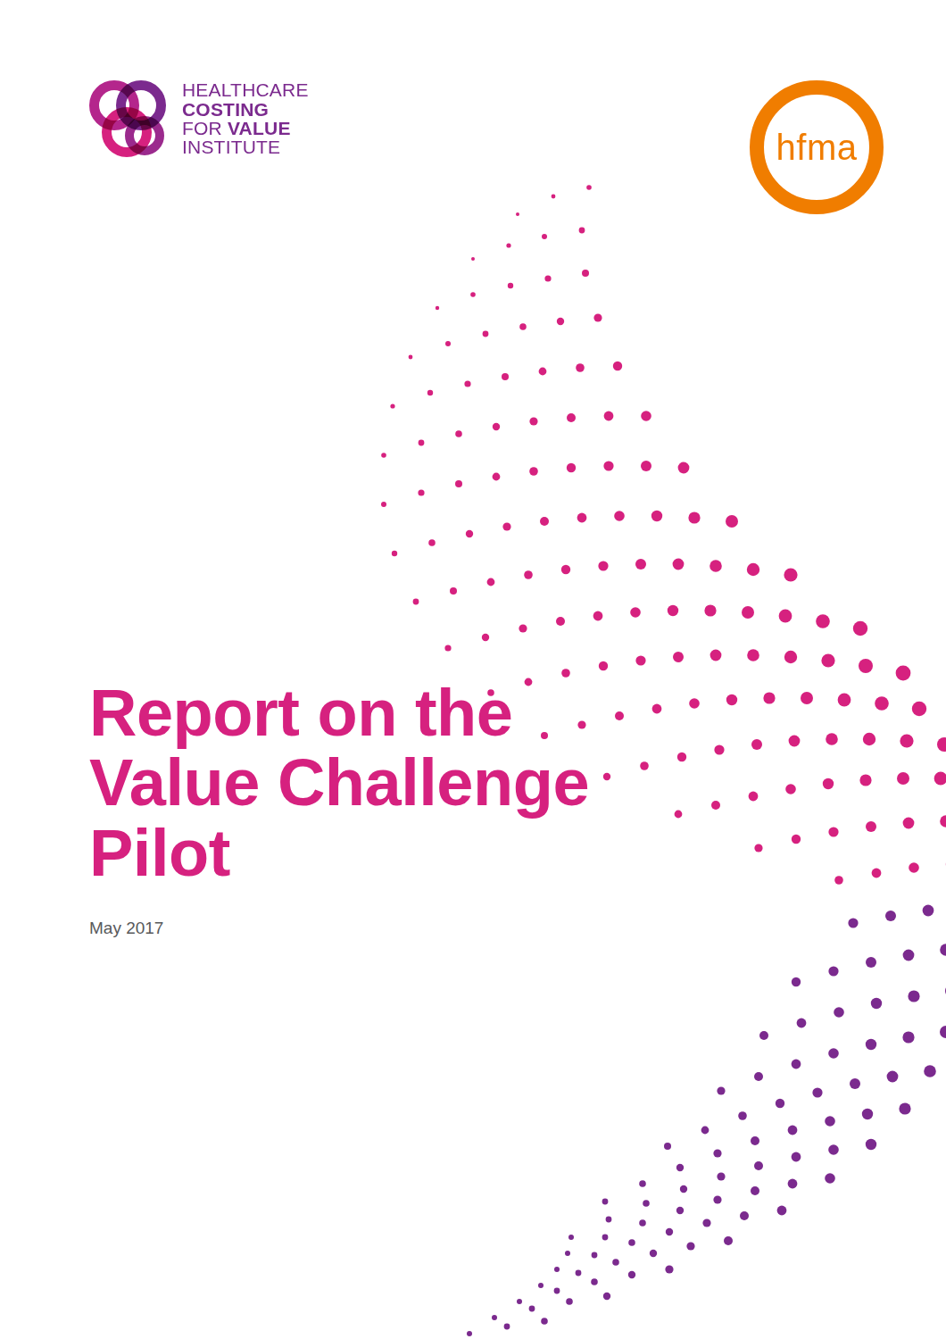HEALTHCARE
COSTING
FOR VALUE
INSTITUTE
hfma
Report on the
Value Challenge
Pilot
May 2017